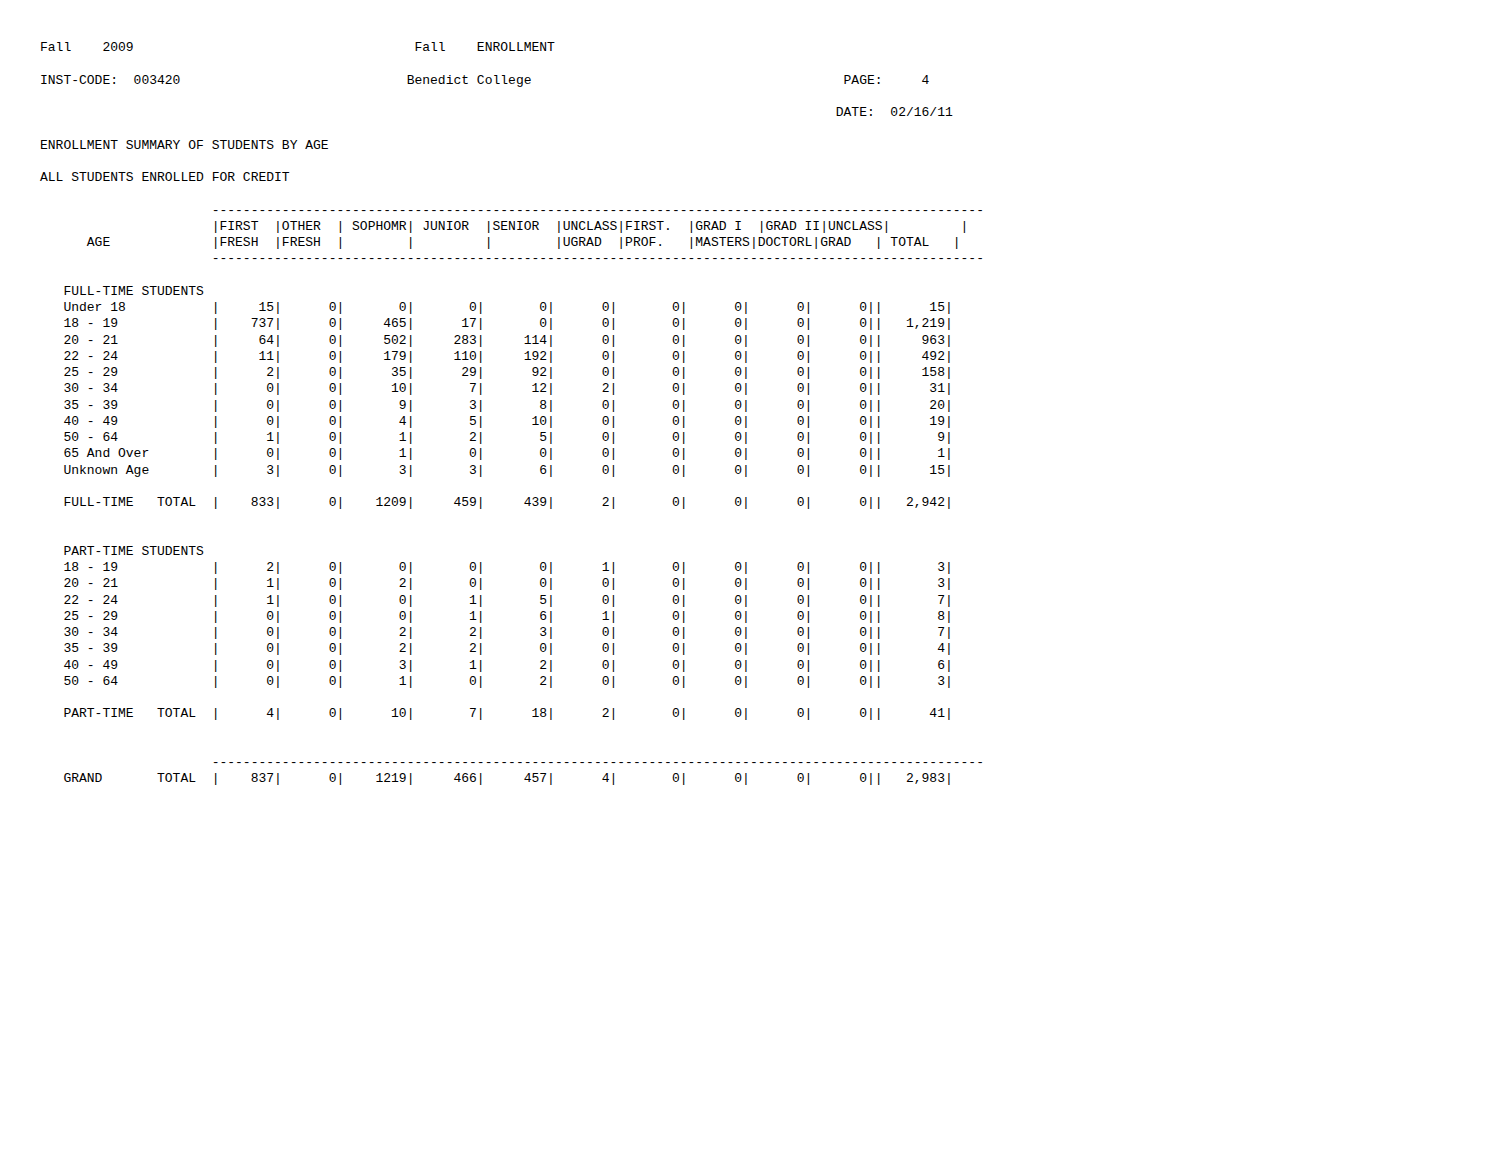Fall    2009                                    Fall    ENROLLMENT

INST-CODE:  003420                             Benedict College                                        PAGE:     4

                                                                                                      DATE:  02/16/11

ENROLLMENT SUMMARY OF STUDENTS BY AGE

ALL STUDENTS ENROLLED FOR CREDIT

                      ---------------------------------------------------------------------------------------------------
                      |FIRST  |OTHER  | SOPHOMR| JUNIOR  |SENIOR  |UNCLASS|FIRST.  |GRAD I  |GRAD II|UNCLASS|         |
      AGE             |FRESH  |FRESH  |        |         |        |UGRAD  |PROF.   |MASTERS|DOCTORL|GRAD   | TOTAL   |
                      ---------------------------------------------------------------------------------------------------

   FULL-TIME STUDENTS
   Under 18           |     15|      0|       0|       0|       0|      0|       0|      0|      0|      0||      15|
   18 - 19            |    737|      0|     465|      17|       0|      0|       0|      0|      0|      0||   1,219|
   20 - 21            |     64|      0|     502|     283|     114|      0|       0|      0|      0|      0||     963|
   22 - 24            |     11|      0|     179|     110|     192|      0|       0|      0|      0|      0||     492|
   25 - 29            |      2|      0|      35|      29|      92|      0|       0|      0|      0|      0||     158|
   30 - 34            |      0|      0|      10|       7|      12|      2|       0|      0|      0|      0||      31|
   35 - 39            |      0|      0|       9|       3|       8|      0|       0|      0|      0|      0||      20|
   40 - 49            |      0|      0|       4|       5|      10|      0|       0|      0|      0|      0||      19|
   50 - 64            |      1|      0|       1|       2|       5|      0|       0|      0|      0|      0||       9|
   65 And Over        |      0|      0|       1|       0|       0|      0|       0|      0|      0|      0||       1|
   Unknown Age        |      3|      0|       3|       3|       6|      0|       0|      0|      0|      0||      15|

   FULL-TIME   TOTAL  |    833|      0|    1209|     459|     439|      2|       0|      0|      0|      0||   2,942|


   PART-TIME STUDENTS
   18 - 19            |      2|      0|       0|       0|       0|      1|       0|      0|      0|      0||       3|
   20 - 21            |      1|      0|       2|       0|       0|      0|       0|      0|      0|      0||       3|
   22 - 24            |      1|      0|       0|       1|       5|      0|       0|      0|      0|      0||       7|
   25 - 29            |      0|      0|       0|       1|       6|      1|       0|      0|      0|      0||       8|
   30 - 34            |      0|      0|       2|       2|       3|      0|       0|      0|      0|      0||       7|
   35 - 39            |      0|      0|       2|       2|       0|      0|       0|      0|      0|      0||       4|
   40 - 49            |      0|      0|       3|       1|       2|      0|       0|      0|      0|      0||       6|
   50 - 64            |      0|      0|       1|       0|       2|      0|       0|      0|      0|      0||       3|

   PART-TIME   TOTAL  |      4|      0|      10|       7|      18|      2|       0|      0|      0|      0||      41|


                      ---------------------------------------------------------------------------------------------------
   GRAND       TOTAL  |    837|      0|    1219|     466|     457|      4|       0|      0|      0|      0||   2,983|